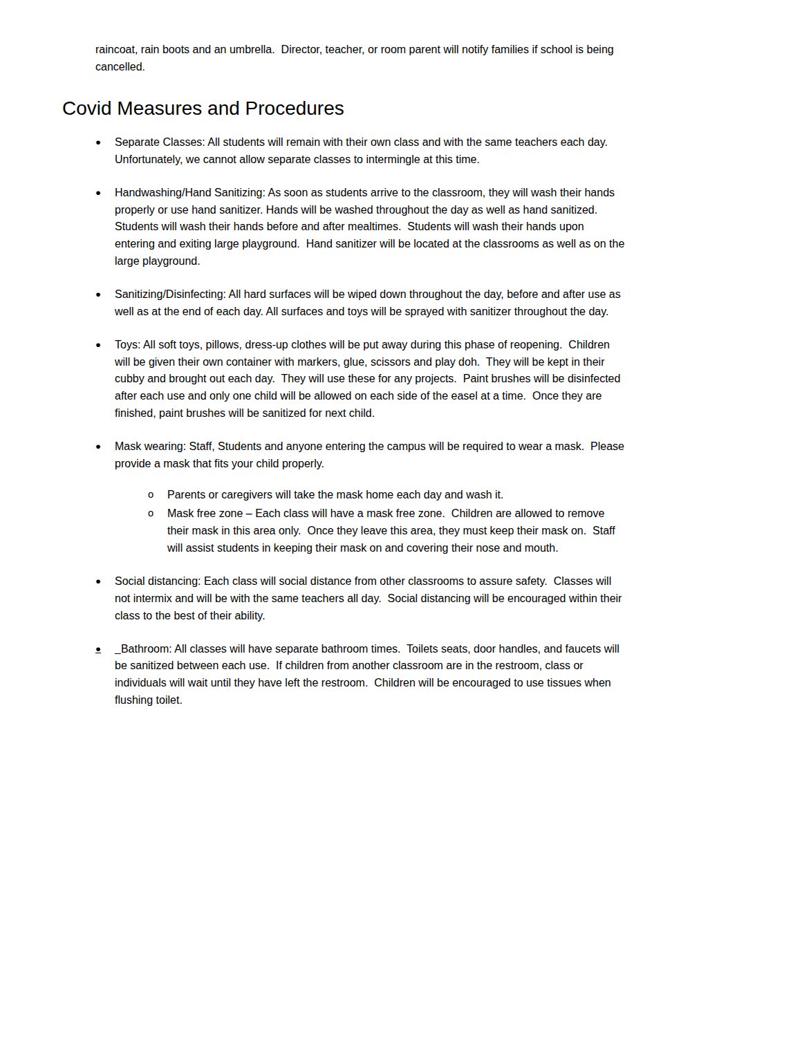raincoat, rain boots and an umbrella. Director, teacher, or room parent will notify families if school is being cancelled.
Covid Measures and Procedures
Separate Classes: All students will remain with their own class and with the same teachers each day. Unfortunately, we cannot allow separate classes to intermingle at this time.
Handwashing/Hand Sanitizing: As soon as students arrive to the classroom, they will wash their hands properly or use hand sanitizer. Hands will be washed throughout the day as well as hand sanitized. Students will wash their hands before and after mealtimes. Students will wash their hands upon entering and exiting large playground. Hand sanitizer will be located at the classrooms as well as on the large playground.
Sanitizing/Disinfecting: All hard surfaces will be wiped down throughout the day, before and after use as well as at the end of each day. All surfaces and toys will be sprayed with sanitizer throughout the day.
Toys: All soft toys, pillows, dress-up clothes will be put away during this phase of reopening. Children will be given their own container with markers, glue, scissors and play doh. They will be kept in their cubby and brought out each day. They will use these for any projects. Paint brushes will be disinfected after each use and only one child will be allowed on each side of the easel at a time. Once they are finished, paint brushes will be sanitized for next child.
Mask wearing: Staff, Students and anyone entering the campus will be required to wear a mask. Please provide a mask that fits your child properly.
Parents or caregivers will take the mask home each day and wash it.
Mask free zone – Each class will have a mask free zone. Children are allowed to remove their mask in this area only. Once they leave this area, they must keep their mask on. Staff will assist students in keeping their mask on and covering their nose and mouth.
Social distancing: Each class will social distance from other classrooms to assure safety. Classes will not intermix and will be with the same teachers all day. Social distancing will be encouraged within their class to the best of their ability.
Bathroom: All classes will have separate bathroom times. Toilets seats, door handles, and faucets will be sanitized between each use. If children from another classroom are in the restroom, class or individuals will wait until they have left the restroom. Children will be encouraged to use tissues when flushing toilet.